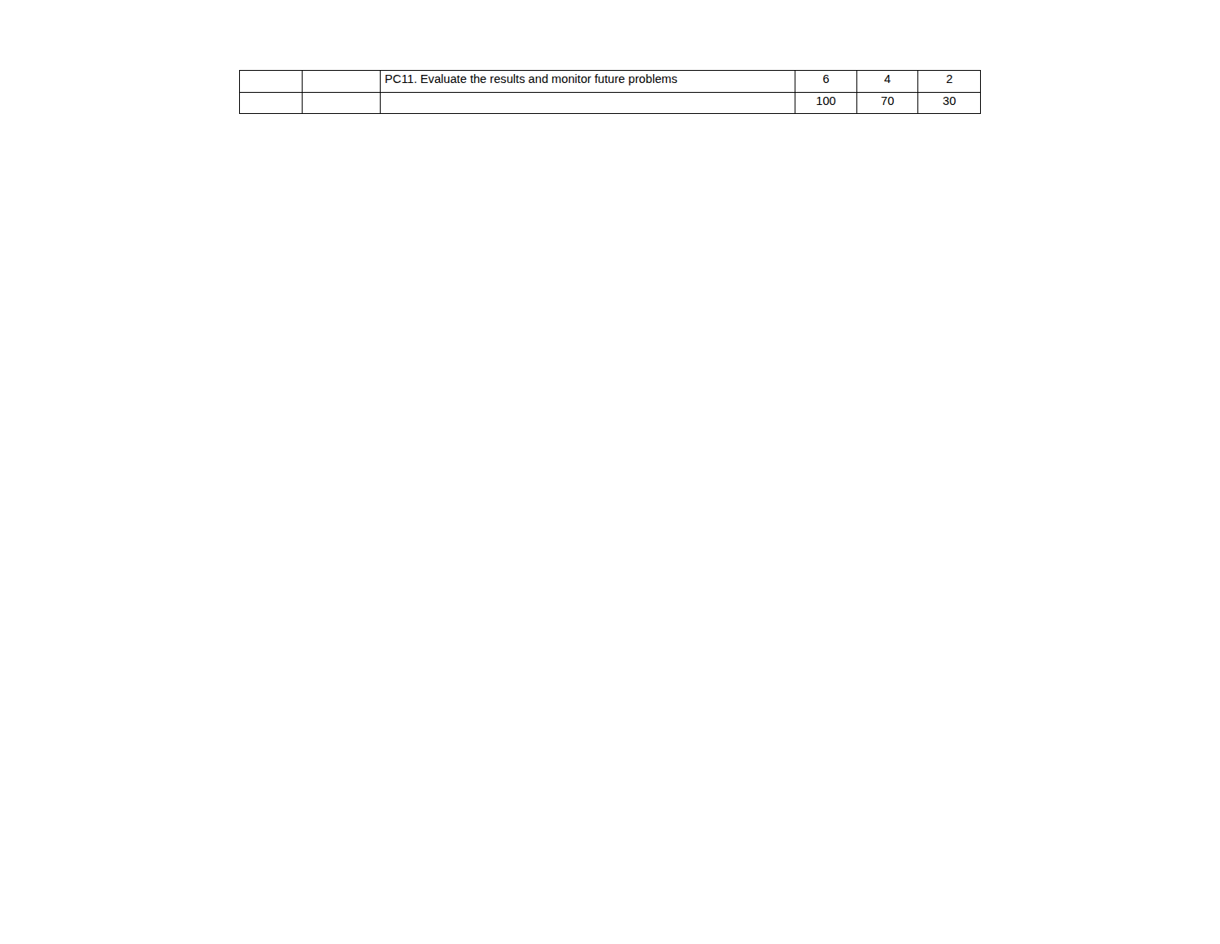| | | PC11. Evaluate the results and monitor future problems | 6 | 4 | 2 |
| | | | 100 | 70 | 30 |